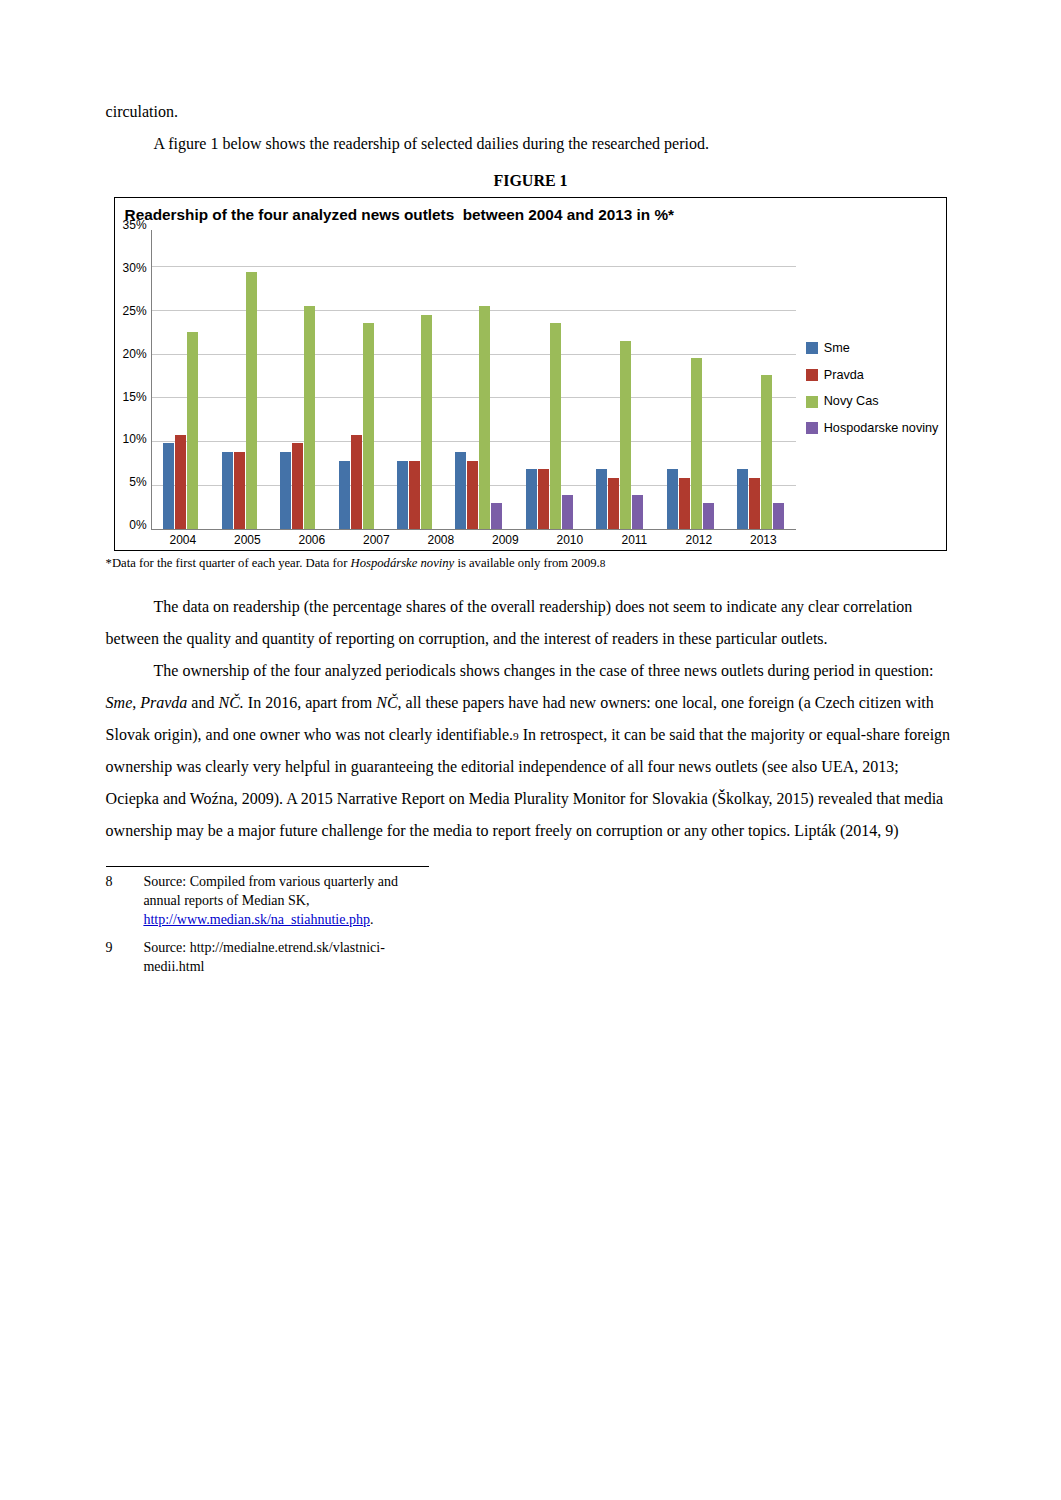circulation.
A figure 1 below shows the readership of selected dailies during the researched period.
FIGURE 1
Readership of the four analyzed news outlets between 2004 and 2013 in %*
35% 30% 25% 20% 15% 10% 5% 0%
2004 2005 2006 2007 2008 2009 2010 2011 2012 2013
Sme
Pravda
Novy Cas
Hospodarske noviny
*Data for the first quarter of each year. Data for Hospodárske noviny is available only from 2009.8
The data on readership (the percentage shares of the overall readership) does not seem to indicate any clear correlation between the quality and quantity of reporting on corruption, and the interest of readers in these particular outlets.
The ownership of the four analyzed periodicals shows changes in the case of three news outlets during period in question: Sme, Pravda and NČ. In 2016, apart from NČ, all these papers have had new owners: one local, one foreign (a Czech citizen with Slovak origin), and one owner who was not clearly identifiable.9 In retrospect, it can be said that the majority or equal-share foreign ownership was clearly very helpful in guaranteeing the editorial independence of all four news outlets (see also UEA, 2013; Ociepka and Woźna, 2009). A 2015 Narrative Report on Media Plurality Monitor for Slovakia (Školkay, 2015) revealed that media ownership may be a major future challenge for the media to report freely on corruption or any other topics. Lipták (2014, 9)
8 Source: Compiled from various quarterly and annual reports of Median SK, http://www.median.sk/na_stiahnutie.php.
9 Source: http://medialne.etrend.sk/vlastnici-medii.html